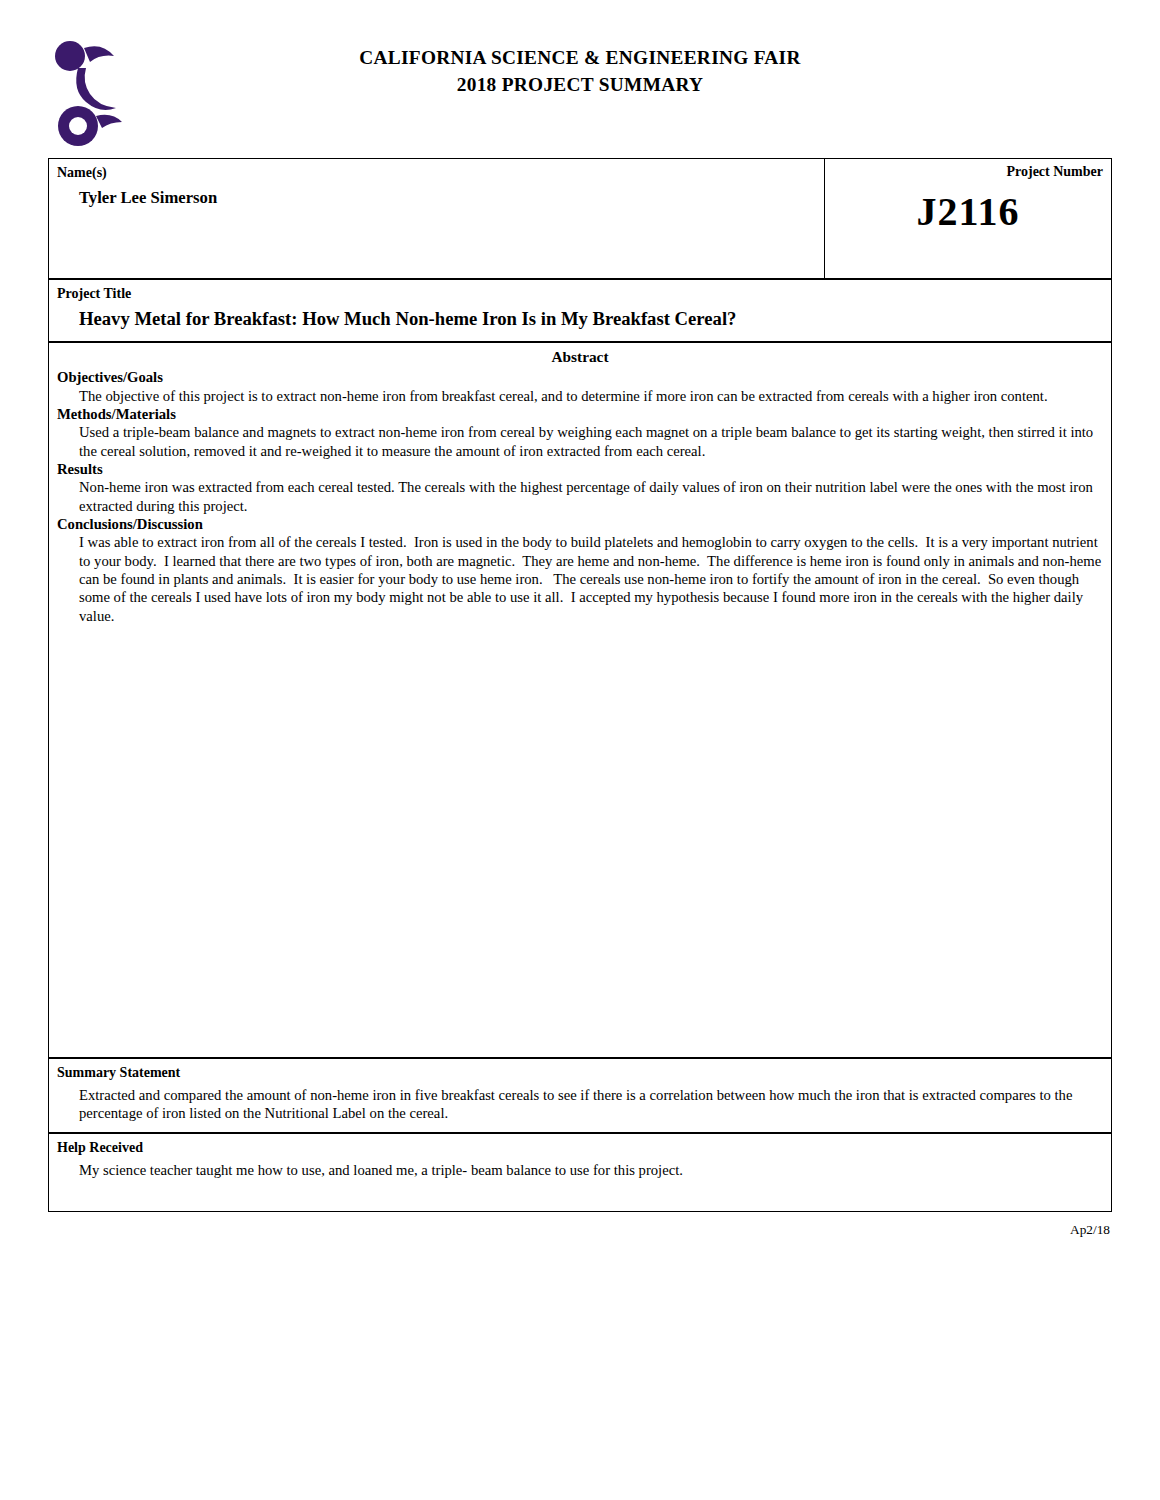CALIFORNIA SCIENCE & ENGINEERING FAIR 2018 PROJECT SUMMARY
| Name(s) Tyler Lee Simerson | Project Number J2116 |
| Project Title Heavy Metal for Breakfast: How Much Non-heme Iron Is in My Breakfast Cereal? |
| Abstract Objectives/Goals The objective of this project is to extract non-heme iron from breakfast cereal, and to determine if more iron can be extracted from cereals with a higher iron content. Methods/Materials Used a triple-beam balance and magnets to extract non-heme iron from cereal by weighing each magnet on a triple beam balance to get its starting weight, then stirred it into the cereal solution, removed it and re-weighed it to measure the amount of iron extracted from each cereal. Results Non-heme iron was extracted from each cereal tested. The cereals with the highest percentage of daily values of iron on their nutrition label were the ones with the most iron extracted during this project. Conclusions/Discussion I was able to extract iron from all of the cereals I tested. Iron is used in the body to build platelets and hemoglobin to carry oxygen to the cells. It is a very important nutrient to your body. I learned that there are two types of iron, both are magnetic. They are heme and non-heme. The difference is heme iron is found only in animals and non-heme can be found in plants and animals. It is easier for your body to use heme iron. The cereals use non-heme iron to fortify the amount of iron in the cereal. So even though some of the cereals I used have lots of iron my body might not be able to use it all. I accepted my hypothesis because I found more iron in the cereals with the higher daily value. |
| Summary Statement Extracted and compared the amount of non-heme iron in five breakfast cereals to see if there is a correlation between how much the iron that is extracted compares to the percentage of iron listed on the Nutritional Label on the cereal. |
| Help Received My science teacher taught me how to use, and loaned me, a triple- beam balance to use for this project. |
Ap2/18